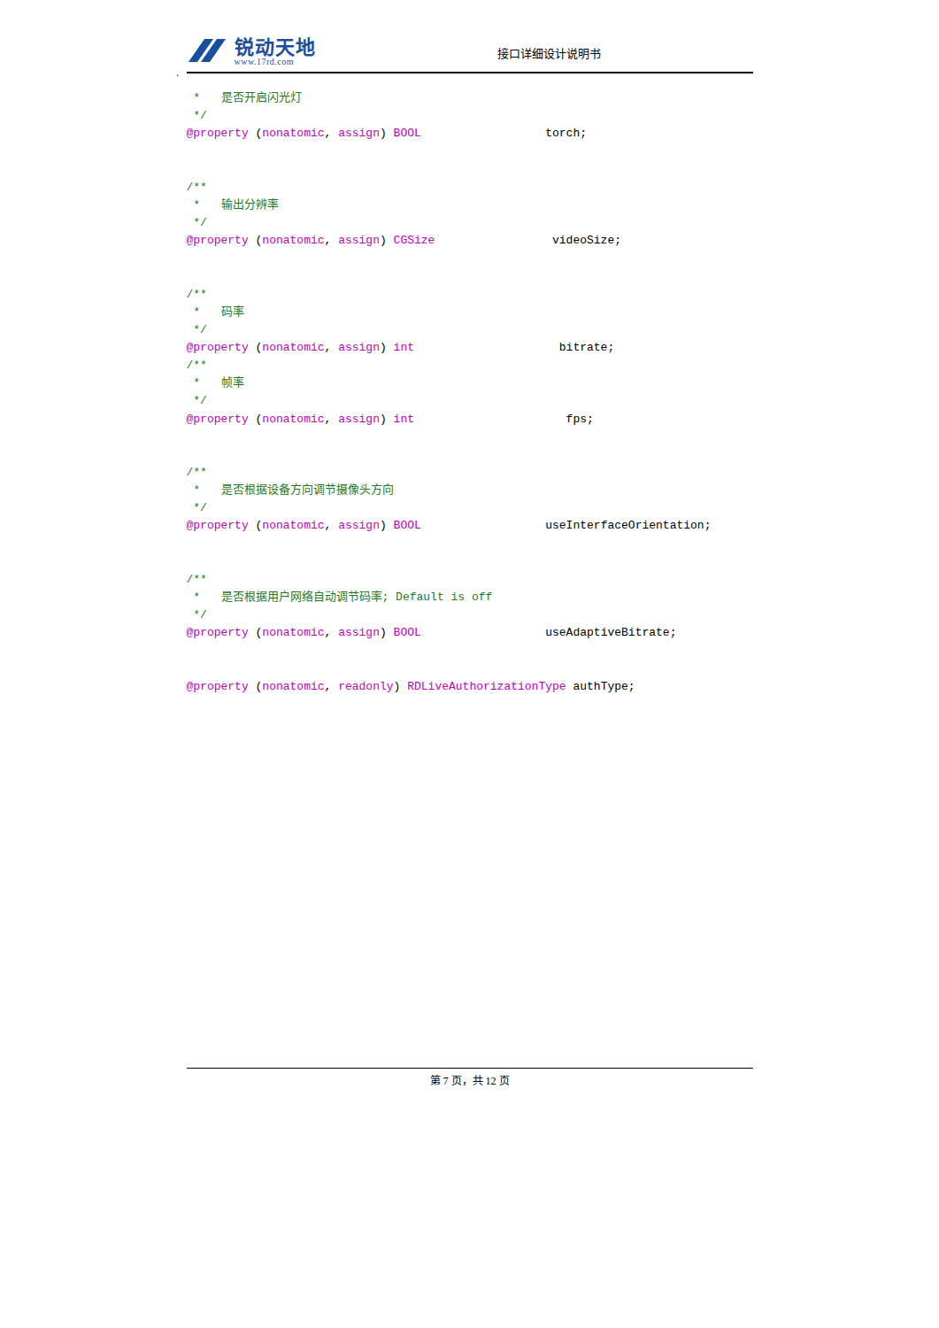·
锐动天地
www.17rd.com
接口详细设计说明书
* 是否开启闪光灯 */ @property (nonatomic, assign) BOOL torch; /** * 输出分辨率 */ @property (nonatomic, assign) CGSize videoSize; /** * 码率 */ @property (nonatomic, assign) int bitrate; /** * 帧率 */ @property (nonatomic, assign) int fps; /** * 是否根据设备方向调节摄像头方向 */ @property (nonatomic, assign) BOOL useInterfaceOrientation; /** * 是否根据用户网络自动调节码率; Default is off */ @property (nonatomic, assign) BOOL useAdaptiveBitrate; @property (nonatomic, readonly) RDLiveAuthorizationType authType;
第 7 页，共 12 页